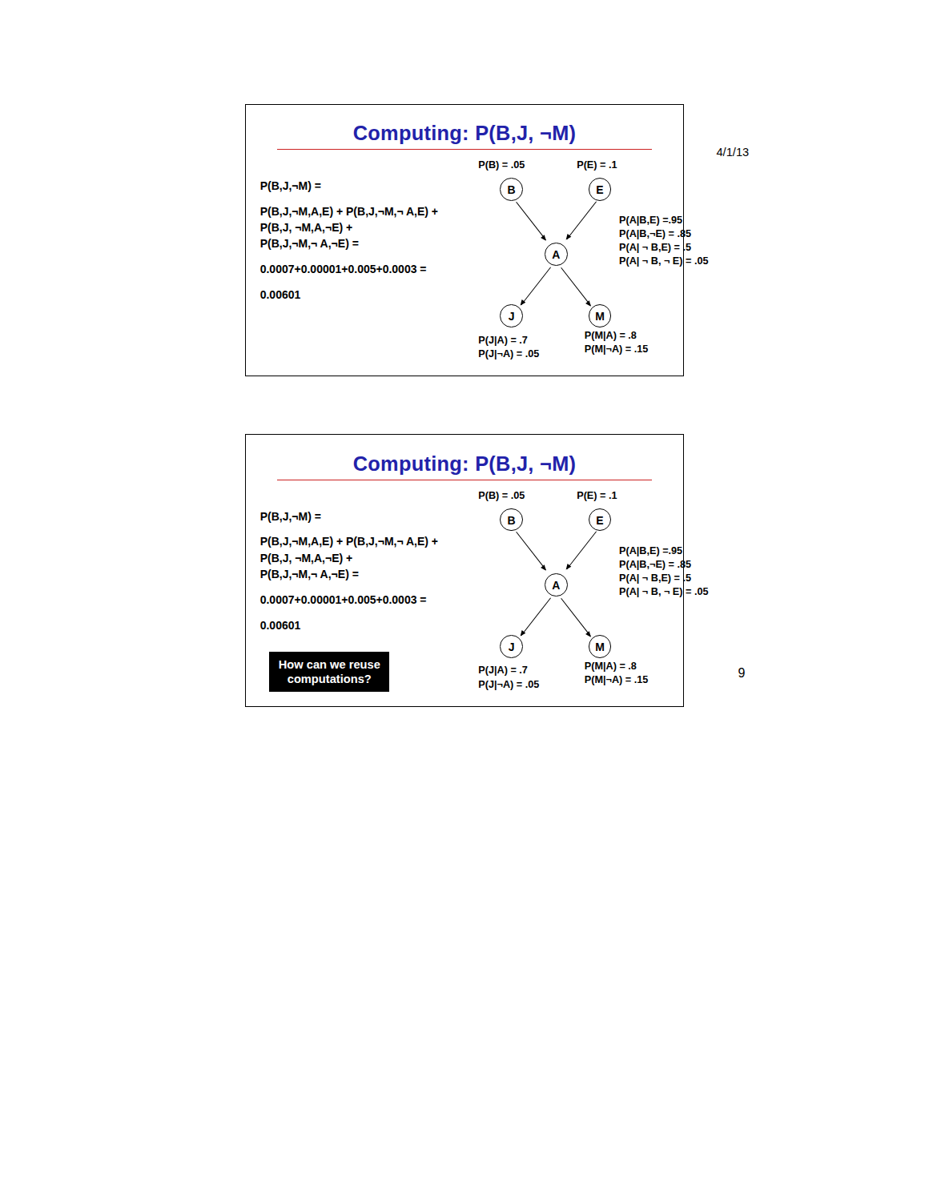4/1/13
Computing: P(B,J, ¬M)
P(B,J,¬M) =
P(B,J,¬M,A,E) + P(B,J,¬M,¬ A,E) +
P(B,J, ¬M,A,¬E) +
P(B,J,¬M,¬ A,¬E) =
0.0007+0.00001+0.005+0.0003 =
0.00601
B
E
A
J
M
P(B) = .05
P(E) = .1
P(A|B,E) =.95
P(A|B,¬E) = .85
P(A| ¬ B,E) = .5
P(A| ¬ B, ¬ E) = .05
P(J|A) = .7
P(J|¬A) = .05
P(M|A) = .8
P(M|¬A) = .15
Computing: P(B,J, ¬M)
P(B,J,¬M) =
P(B,J,¬M,A,E) + P(B,J,¬M,¬ A,E) +
P(B,J, ¬M,A,¬E) +
P(B,J,¬M,¬ A,¬E) =
0.0007+0.00001+0.005+0.0003 =
0.00601
B
E
A
J
M
P(B) = .05
P(E) = .1
P(A|B,E) =.95
P(A|B,¬E) = .85
P(A| ¬ B,E) = .5
P(A| ¬ B, ¬ E) = .05
P(J|A) = .7
P(J|¬A) = .05
P(M|A) = .8
P(M|¬A) = .15
How can we reuse
computations?
9